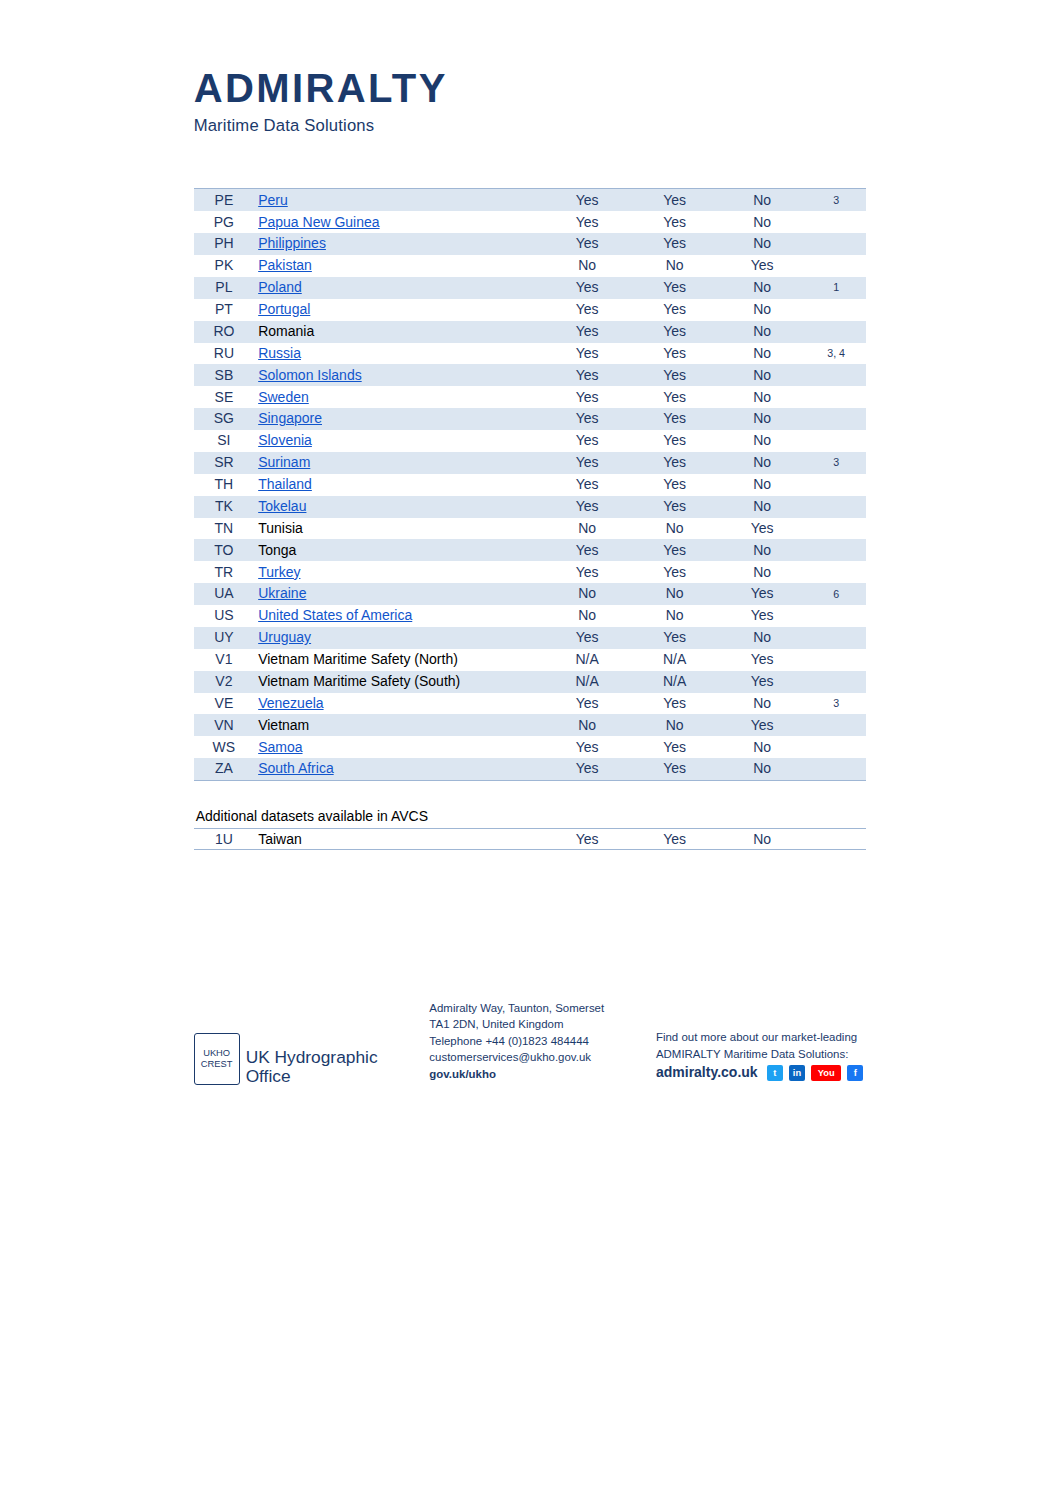ADMIRALTY
Maritime Data Solutions
| PE | Peru | Yes | Yes | No | 3 |
| PG | Papua New Guinea | Yes | Yes | No | |
| PH | Philippines | Yes | Yes | No | |
| PK | Pakistan | No | No | Yes | |
| PL | Poland | Yes | Yes | No | 1 |
| PT | Portugal | Yes | Yes | No | |
| RO | Romania | Yes | Yes | No | |
| RU | Russia | Yes | Yes | No | 3, 4 |
| SB | Solomon Islands | Yes | Yes | No | |
| SE | Sweden | Yes | Yes | No | |
| SG | Singapore | Yes | Yes | No | |
| SI | Slovenia | Yes | Yes | No | |
| SR | Surinam | Yes | Yes | No | 3 |
| TH | Thailand | Yes | Yes | No | |
| TK | Tokelau | Yes | Yes | No | |
| TN | Tunisia | No | No | Yes | |
| TO | Tonga | Yes | Yes | No | |
| TR | Turkey | Yes | Yes | No | |
| UA | Ukraine | No | No | Yes | 6 |
| US | United States of America | No | No | Yes | |
| UY | Uruguay | Yes | Yes | No | |
| V1 | Vietnam Maritime Safety (North) | N/A | N/A | Yes | |
| V2 | Vietnam Maritime Safety (South) | N/A | N/A | Yes | |
| VE | Venezuela | Yes | Yes | No | 3 |
| VN | Vietnam | No | No | Yes | |
| WS | Samoa | Yes | Yes | No | |
| ZA | South Africa | Yes | Yes | No | |
Additional datasets available in AVCS
| 1U | Taiwan | Yes | Yes | No | |
UKHO
CREST
UK Hydrographic
Office
Admiralty Way, Taunton, Somerset
TA1 2DN, United Kingdom
Telephone +44 (0)1823 484444
customerservices@ukho.gov.uk
gov.uk/ukho
Find out more about our market-leading
ADMIRALTY Maritime Data Solutions:
admiralty.co.uk t in You Tube f